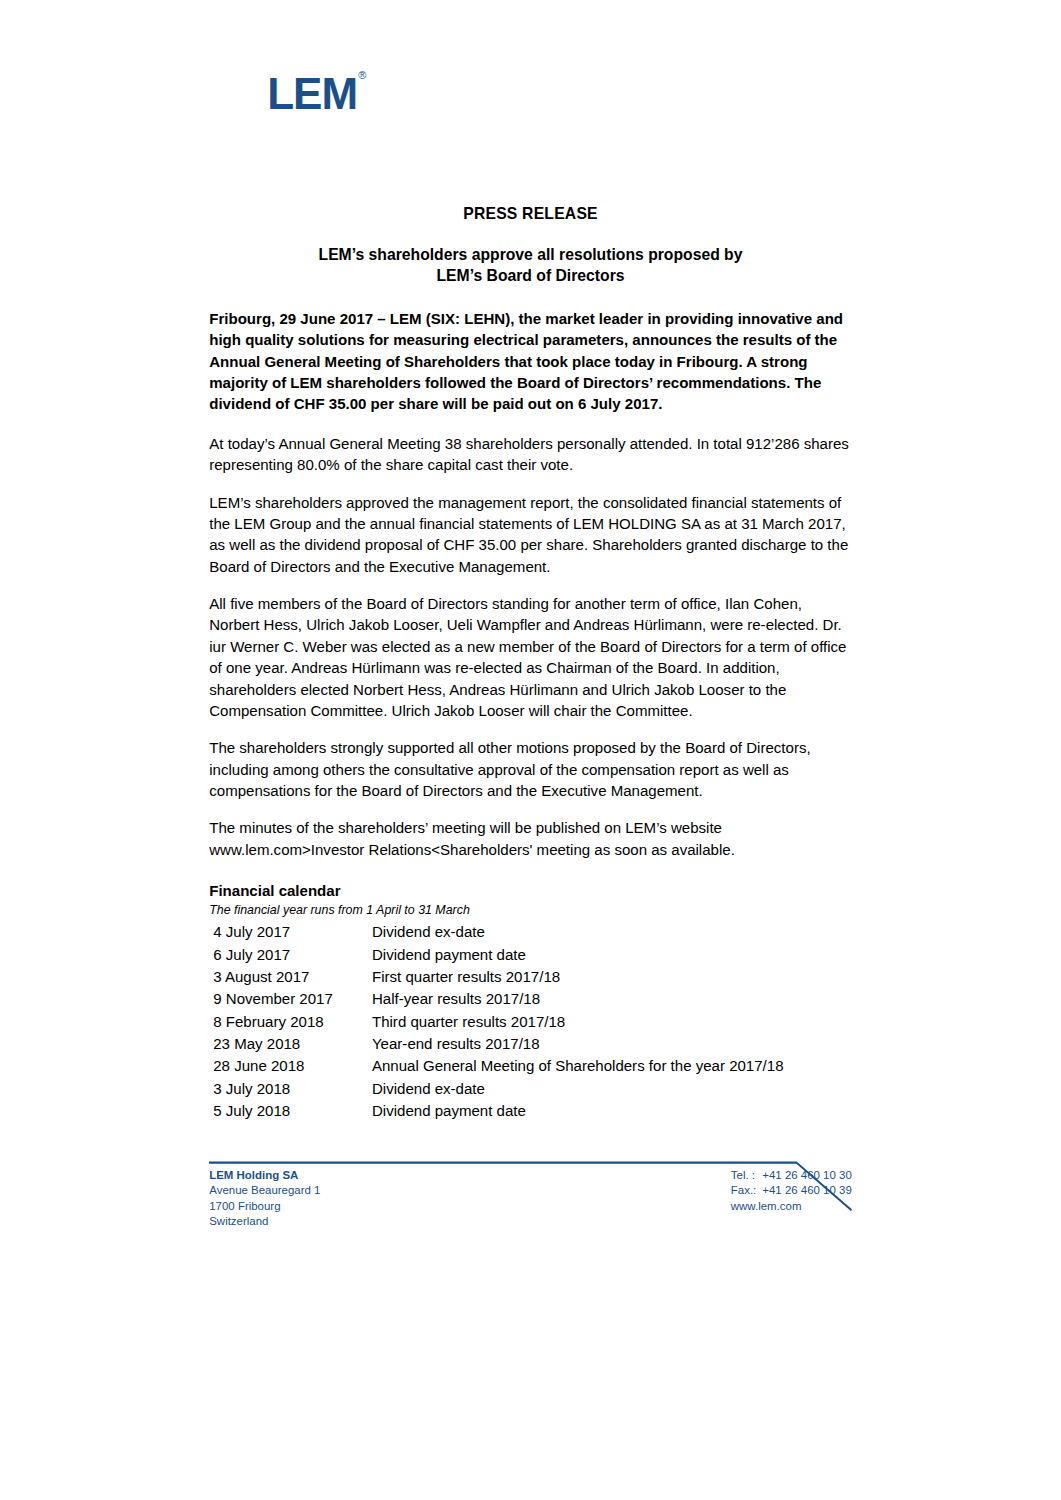LEM®
PRESS RELEASE
LEM’s shareholders approve all resolutions proposed by
LEM’s Board of Directors
Fribourg, 29 June 2017 – LEM (SIX: LEHN), the market leader in providing innovative and high quality solutions for measuring electrical parameters, announces the results of the Annual General Meeting of Shareholders that took place today in Fribourg. A strong majority of LEM shareholders followed the Board of Directors’ recommendations. The dividend of CHF 35.00 per share will be paid out on 6 July 2017.
At today’s Annual General Meeting 38 shareholders personally attended. In total 912’286 shares representing 80.0% of the share capital cast their vote.
LEM’s shareholders approved the management report, the consolidated financial statements of the LEM Group and the annual financial statements of LEM HOLDING SA as at 31 March 2017, as well as the dividend proposal of CHF 35.00 per share. Shareholders granted discharge to the Board of Directors and the Executive Management.
All five members of the Board of Directors standing for another term of office, Ilan Cohen, Norbert Hess, Ulrich Jakob Looser, Ueli Wampfler and Andreas Hürlimann, were re-elected. Dr. iur Werner C. Weber was elected as a new member of the Board of Directors for a term of office of one year. Andreas Hürlimann was re-elected as Chairman of the Board. In addition, shareholders elected Norbert Hess, Andreas Hürlimann and Ulrich Jakob Looser to the Compensation Committee. Ulrich Jakob Looser will chair the Committee.
The shareholders strongly supported all other motions proposed by the Board of Directors, including among others the consultative approval of the compensation report as well as compensations for the Board of Directors and the Executive Management.
The minutes of the shareholders’ meeting will be published on LEM’s website www.lem.com>Investor Relations<Shareholders' meeting as soon as available.
Financial calendar
The financial year runs from 1 April to 31 March
| 4 July 2017 | Dividend ex-date |
| 6 July 2017 | Dividend payment date |
| 3 August 2017 | First quarter results 2017/18 |
| 9 November 2017 | Half-year results 2017/18 |
| 8 February 2018 | Third quarter results 2017/18 |
| 23 May 2018 | Year-end results 2017/18 |
| 28 June 2018 | Annual General Meeting of Shareholders for the year 2017/18 |
| 3 July 2018 | Dividend ex-date |
| 5 July 2018 | Dividend payment date |
LEM Holding SA
Avenue Beauregard 1
1700 Fribourg
Switzerland
| Tel. : | +41 26 460 10 30 |
| Fax.: | +41 26 460 10 39 |
| www.lem.com |